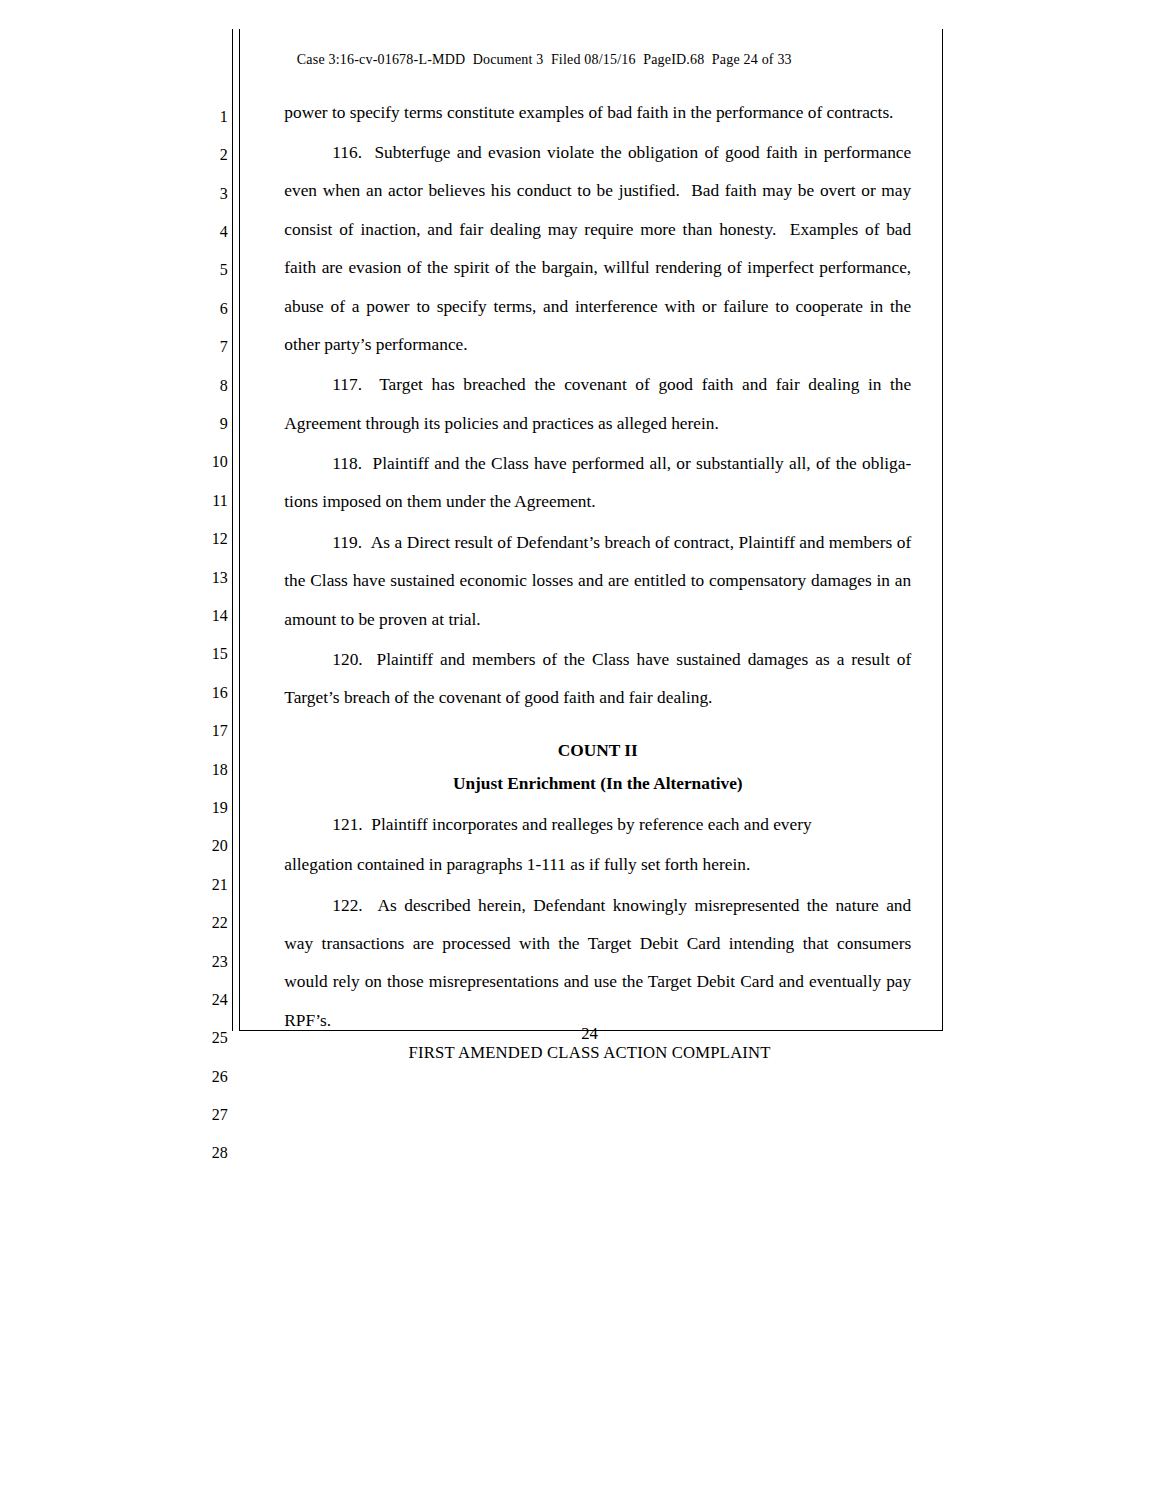Case 3:16-cv-01678-L-MDD Document 3 Filed 08/15/16 PageID.68 Page 24 of 33
1
2
3
4
5
6
7
8
9
10
11
12
13
14
15
16
17
18
19
20
21
22
23
24
25
26
27
28
power to specify terms constitute examples of bad faith in the performance of contracts.
116. Subterfuge and evasion violate the obligation of good faith in performance even when an actor believes his conduct to be justified. Bad faith may be overt or may consist of inaction, and fair dealing may require more than honesty. Examples of bad faith are evasion of the spirit of the bargain, willful rendering of imperfect performance, abuse of a power to specify terms, and interference with or failure to cooperate in the other party’s performance.
117. Target has breached the covenant of good faith and fair dealing in the Agreement through its policies and practices as alleged herein.
118. Plaintiff and the Class have performed all, or substantially all, of the obligations imposed on them under the Agreement.
119. As a Direct result of Defendant’s breach of contract, Plaintiff and members of the Class have sustained economic losses and are entitled to compensatory damages in an amount to be proven at trial.
120. Plaintiff and members of the Class have sustained damages as a result of Target’s breach of the covenant of good faith and fair dealing.
COUNT II
Unjust Enrichment (In the Alternative)
121. Plaintiff incorporates and realleges by reference each and every
allegation contained in paragraphs 1-111 as if fully set forth herein.
122. As described herein, Defendant knowingly misrepresented the nature and way transactions are processed with the Target Debit Card intending that consumers would rely on those misrepresentations and use the Target Debit Card and eventually pay RPF’s.
24
FIRST AMENDED CLASS ACTION COMPLAINT